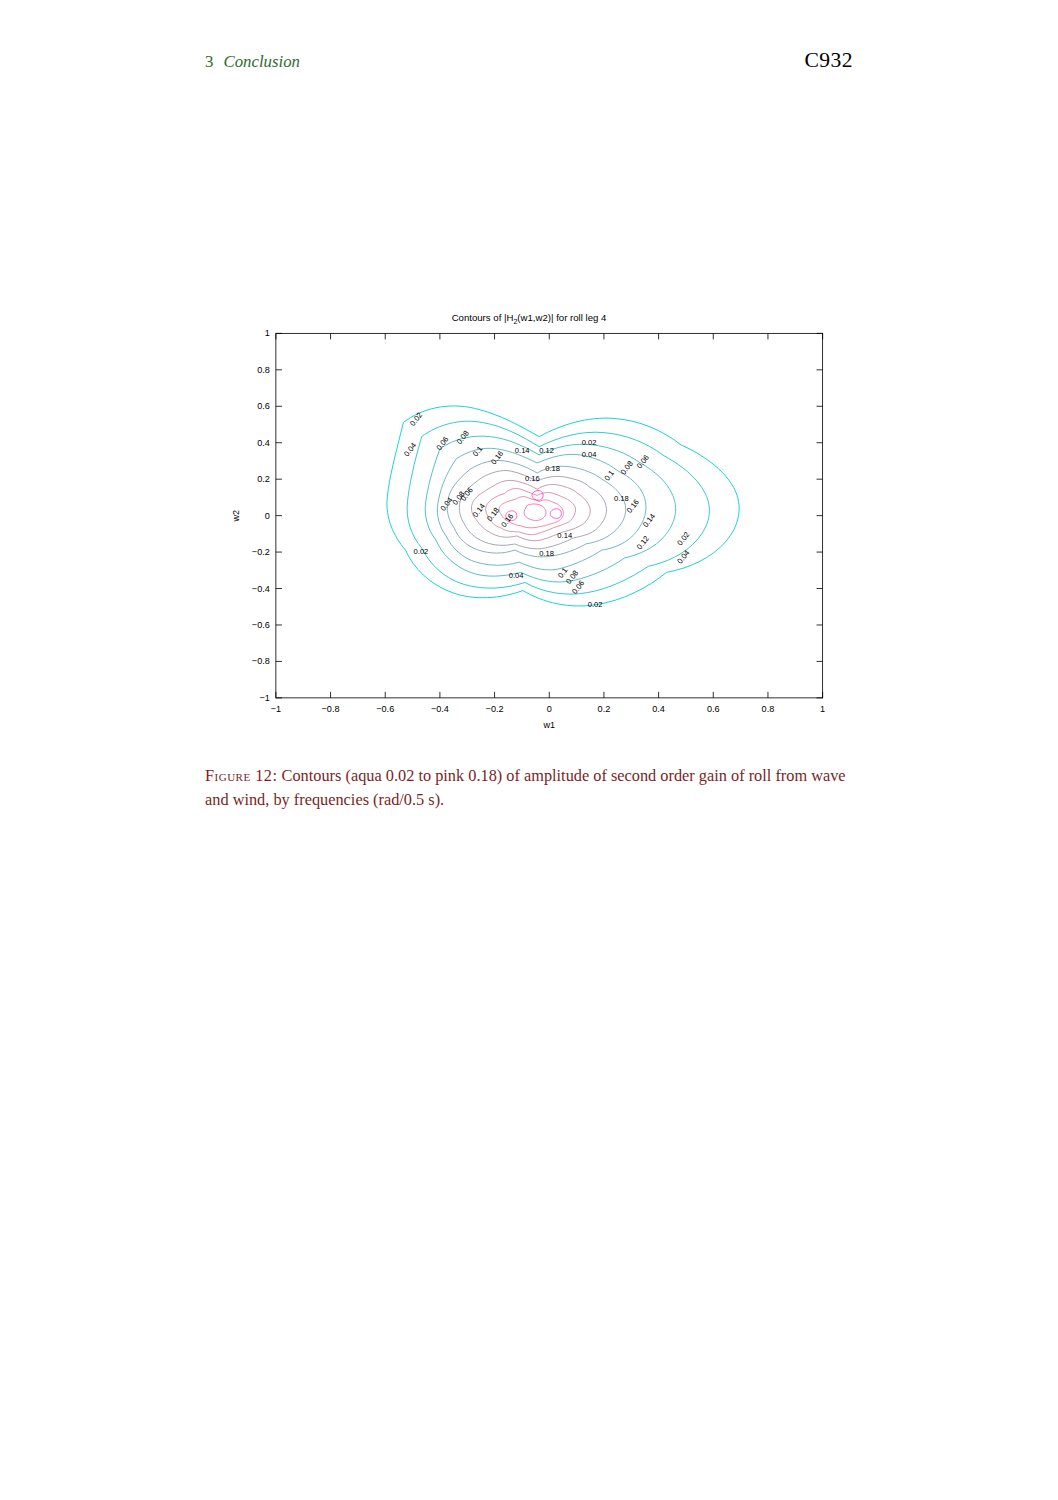3 Conclusion
C932
Contours of |H2(w1,w2)| for roll leg 4 Contours of |H2(w1,w2)| for roll leg 4 1 0.8 0.6 0.4 0.2 0 −0.2 −0.4 −0.6 −0.8 −1 −1 −0.8 −0.6 −0.4 −0.2 0 0.2 0.4 0.6 0.8 1 w1 w2 0.02 0.04 0.06 0.08 0.1 0.16 0.14 0.12 0.18 0.16 0.02 0.04 0.1 0.08 0.06 0.18 0.16 0.14 0.12 0.02 0.04 0.02 0.04 0.08 0.06 0.14 0.18 0.16 0.14 0.18 0.04 0.1 0.08 0.06 0.02
Figure 12: Contours (aqua 0.02 to pink 0.18) of amplitude of second order gain of roll from wave and wind, by frequencies (rad/0.5 s).